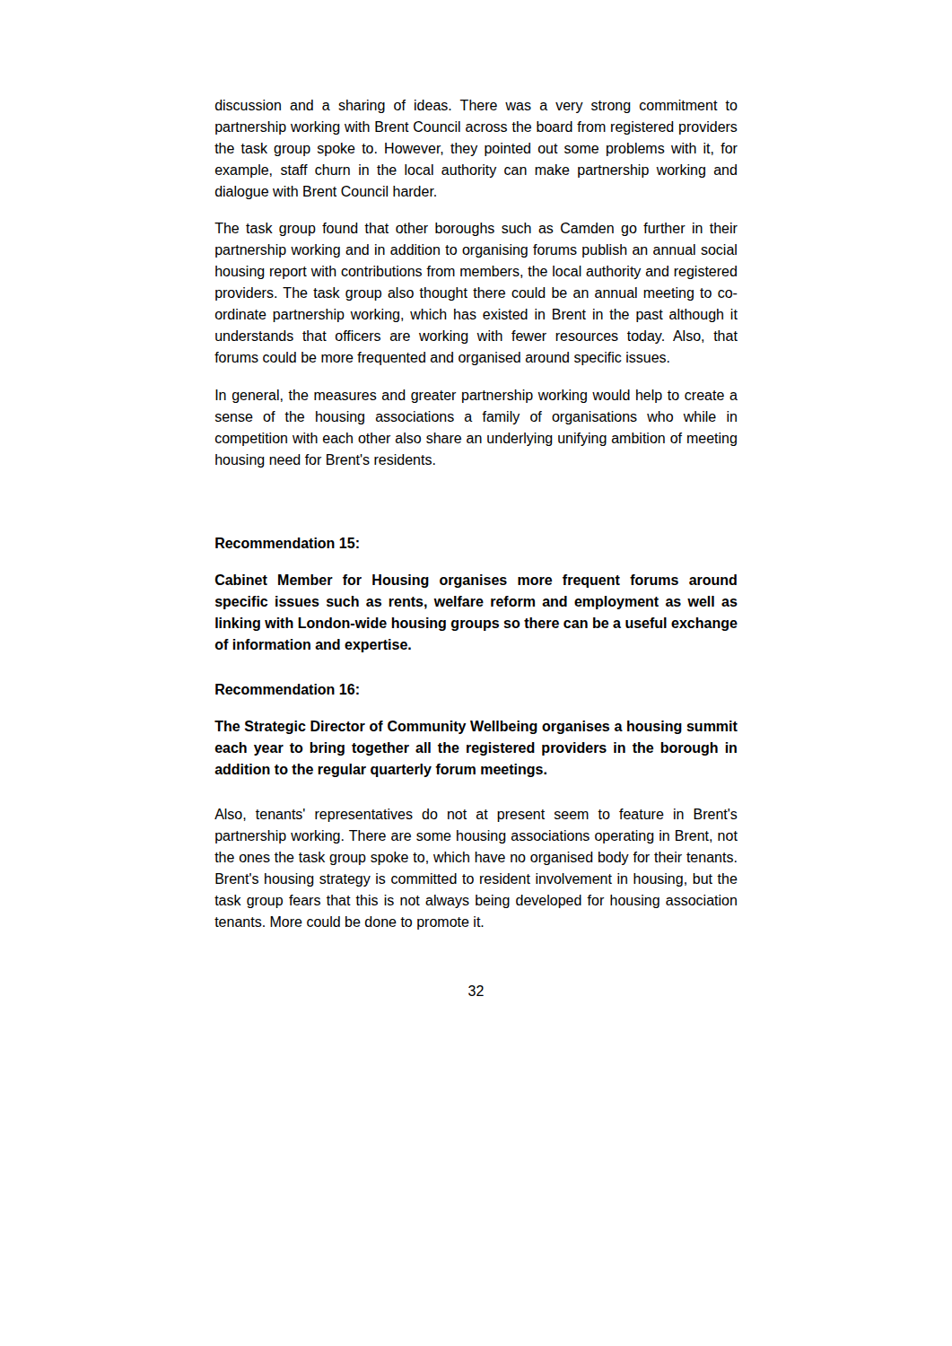discussion and a sharing of ideas. There was a very strong commitment to partnership working with Brent Council across the board from registered providers the task group spoke to. However, they pointed out some problems with it, for example, staff churn in the local authority can make partnership working and dialogue with Brent Council harder.
The task group found that other boroughs such as Camden go further in their partnership working and in addition to organising forums publish an annual social housing report with contributions from members, the local authority and registered providers. The task group also thought there could be an annual meeting to co-ordinate partnership working, which has existed in Brent in the past although it understands that officers are working with fewer resources today. Also, that forums could be more frequented and organised around specific issues.
In general, the measures and greater partnership working would help to create a sense of the housing associations a family of organisations who while in competition with each other also share an underlying unifying ambition of meeting housing need for Brent's residents.
Recommendation 15:
Cabinet Member for Housing organises more frequent forums around specific issues such as rents, welfare reform and employment as well as linking with London-wide housing groups so there can be a useful exchange of information and expertise.
Recommendation 16:
The Strategic Director of Community Wellbeing organises a housing summit each year to bring together all the registered providers in the borough in addition to the regular quarterly forum meetings.
Also, tenants' representatives do not at present seem to feature in Brent's partnership working. There are some housing associations operating in Brent, not the ones the task group spoke to, which have no organised body for their tenants. Brent's housing strategy is committed to resident involvement in housing, but the task group fears that this is not always being developed for housing association tenants. More could be done to promote it.
32